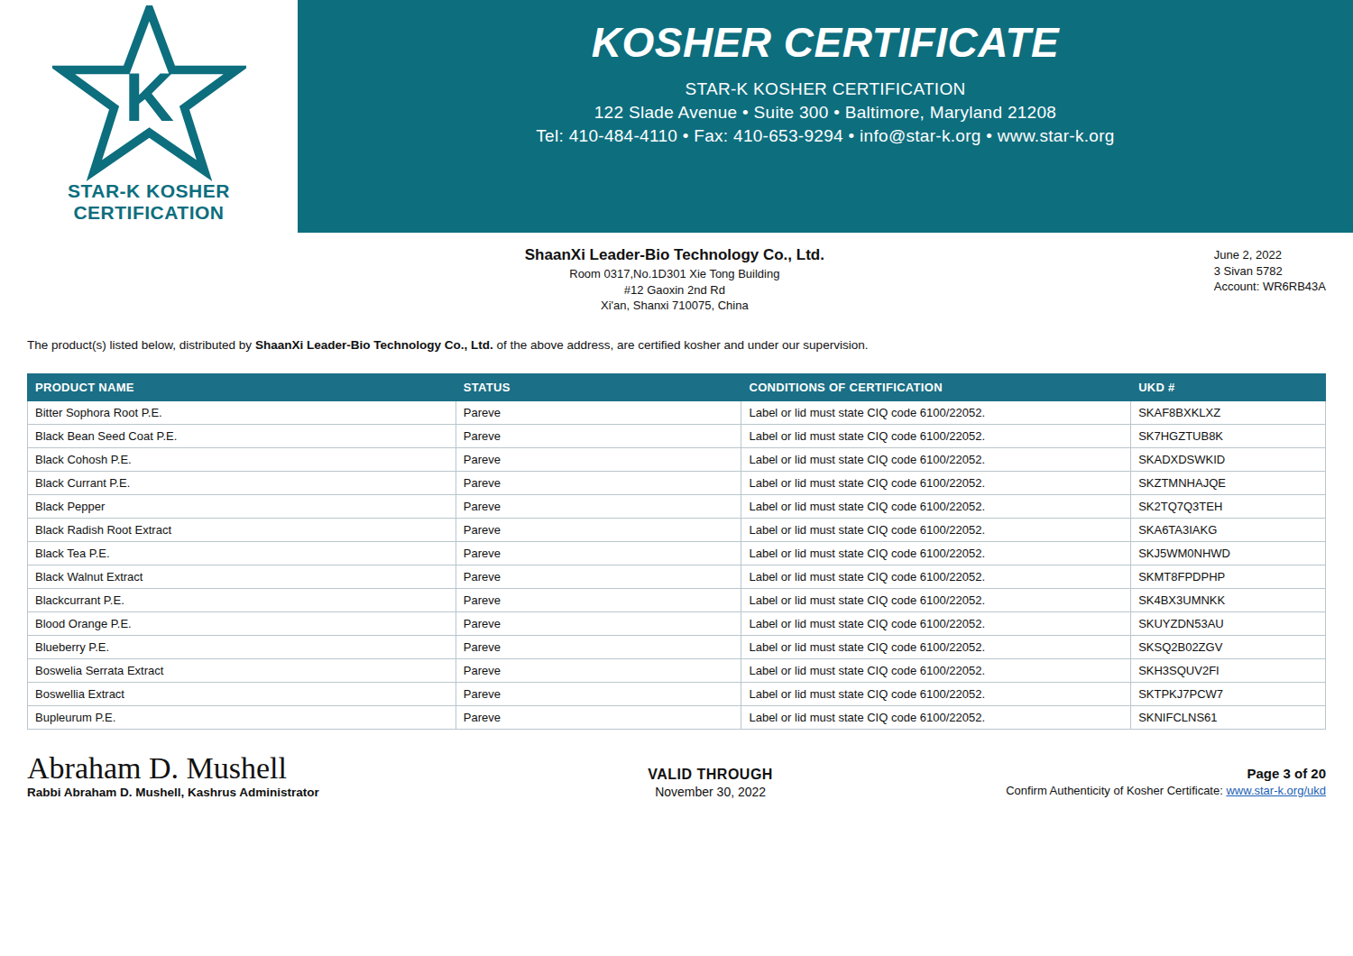K
STAR-K KOSHER
CERTIFICATION
KOSHER CERTIFICATE
STAR-K KOSHER CERTIFICATION
122 Slade Avenue • Suite 300 • Baltimore, Maryland 21208
Tel: 410-484-4110 • Fax: 410-653-9294 • info@star-k.org • www.star-k.org
ShaanXi Leader-Bio Technology Co., Ltd.
Room 0317,No.1D301 Xie Tong Building
#12 Gaoxin 2nd Rd
Xi'an, Shanxi 710075, China
June 2, 2022
3 Sivan 5782
Account: WR6RB43A
The product(s) listed below, distributed by ShaanXi Leader-Bio Technology Co., Ltd. of the above address, are certified kosher and under our supervision.
| PRODUCT NAME | STATUS | CONDITIONS OF CERTIFICATION | UKD # |
| --- | --- | --- | --- |
| Bitter Sophora Root P.E. | Pareve | Label or lid must state CIQ code 6100/22052. | SKAF8BXKLXZ |
| Black Bean Seed Coat P.E. | Pareve | Label or lid must state CIQ code 6100/22052. | SK7HGZTUB8K |
| Black Cohosh P.E. | Pareve | Label or lid must state CIQ code 6100/22052. | SKADXDSWKID |
| Black Currant P.E. | Pareve | Label or lid must state CIQ code 6100/22052. | SKZTMNHAJQE |
| Black Pepper | Pareve | Label or lid must state CIQ code 6100/22052. | SK2TQ7Q3TEH |
| Black Radish Root Extract | Pareve | Label or lid must state CIQ code 6100/22052. | SKA6TA3IAKG |
| Black Tea P.E. | Pareve | Label or lid must state CIQ code 6100/22052. | SKJ5WM0NHWD |
| Black Walnut Extract | Pareve | Label or lid must state CIQ code 6100/22052. | SKMT8FPDPHP |
| Blackcurrant P.E. | Pareve | Label or lid must state CIQ code 6100/22052. | SK4BX3UMNKK |
| Blood Orange P.E. | Pareve | Label or lid must state CIQ code 6100/22052. | SKUYZDN53AU |
| Blueberry P.E. | Pareve | Label or lid must state CIQ code 6100/22052. | SKSQ2B02ZGV |
| Boswelia Serrata Extract | Pareve | Label or lid must state CIQ code 6100/22052. | SKH3SQUV2FI |
| Boswellia Extract | Pareve | Label or lid must state CIQ code 6100/22052. | SKTPKJ7PCW7 |
| Bupleurum P.E. | Pareve | Label or lid must state CIQ code 6100/22052. | SKNIFCLNS61 |
Abraham D. Mushell
Rabbi Abraham D. Mushell, Kashrus Administrator
VALID THROUGH
November 30, 2022
Page 3 of 20
Confirm Authenticity of Kosher Certificate: www.star-k.org/ukd